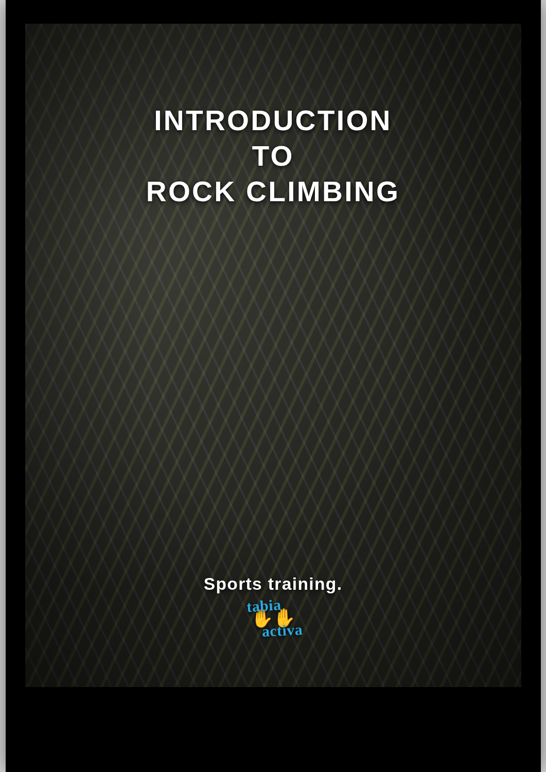Introduction to Rock Climbing
Sports training.
tabia ✋✋ activa Tabia Activa